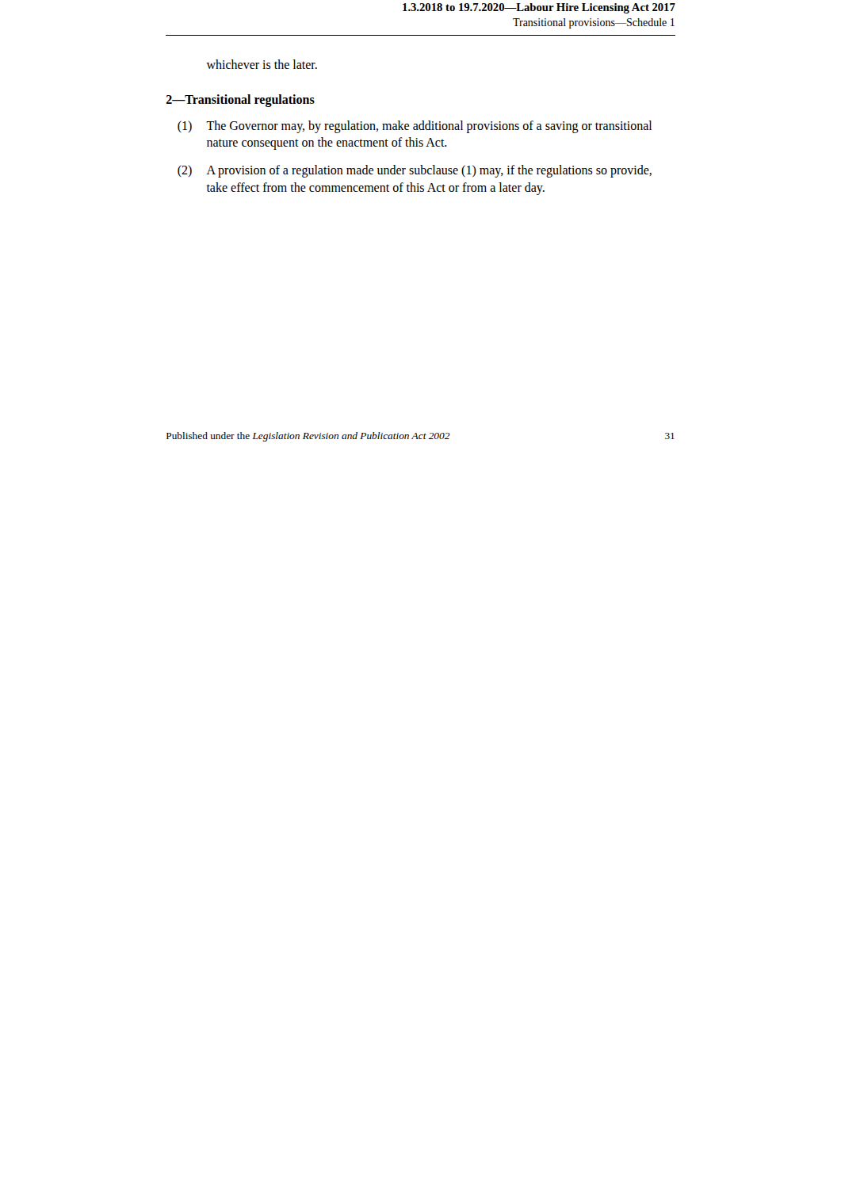1.3.2018 to 19.7.2020—Labour Hire Licensing Act 2017
Transitional provisions—Schedule 1
whichever is the later.
2—Transitional regulations
(1) The Governor may, by regulation, make additional provisions of a saving or transitional nature consequent on the enactment of this Act.
(2) A provision of a regulation made under subclause (1) may, if the regulations so provide, take effect from the commencement of this Act or from a later day.
Published under the Legislation Revision and Publication Act 2002 31